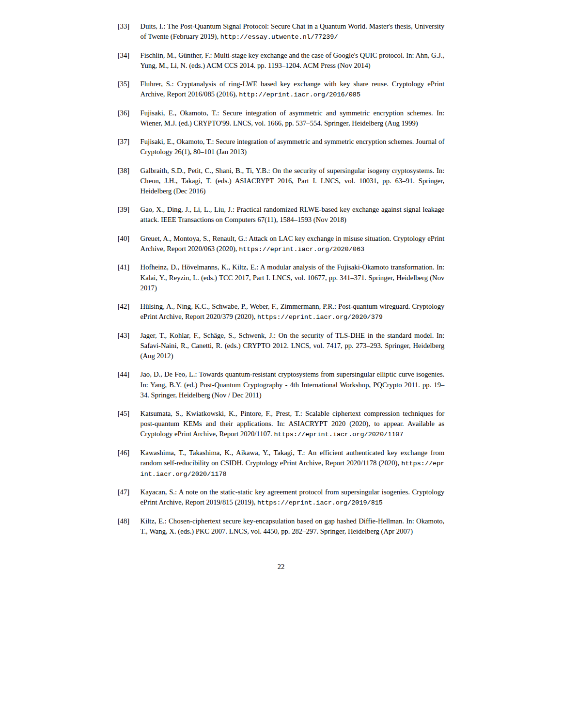[33] Duits, I.: The Post-Quantum Signal Protocol: Secure Chat in a Quantum World. Master's thesis, University of Twente (February 2019), http://essay.utwente.nl/77239/
[34] Fischlin, M., Günther, F.: Multi-stage key exchange and the case of Google's QUIC protocol. In: Ahn, G.J., Yung, M., Li, N. (eds.) ACM CCS 2014. pp. 1193–1204. ACM Press (Nov 2014)
[35] Fluhrer, S.: Cryptanalysis of ring-LWE based key exchange with key share reuse. Cryptology ePrint Archive, Report 2016/085 (2016), http://eprint.iacr.org/2016/085
[36] Fujisaki, E., Okamoto, T.: Secure integration of asymmetric and symmetric encryption schemes. In: Wiener, M.J. (ed.) CRYPTO'99. LNCS, vol. 1666, pp. 537–554. Springer, Heidelberg (Aug 1999)
[37] Fujisaki, E., Okamoto, T.: Secure integration of asymmetric and symmetric encryption schemes. Journal of Cryptology 26(1), 80–101 (Jan 2013)
[38] Galbraith, S.D., Petit, C., Shani, B., Ti, Y.B.: On the security of supersingular isogeny cryptosystems. In: Cheon, J.H., Takagi, T. (eds.) ASIACRYPT 2016, Part I. LNCS, vol. 10031, pp. 63–91. Springer, Heidelberg (Dec 2016)
[39] Gao, X., Ding, J., Li, L., Liu, J.: Practical randomized RLWE-based key exchange against signal leakage attack. IEEE Transactions on Computers 67(11), 1584–1593 (Nov 2018)
[40] Greuet, A., Montoya, S., Renault, G.: Attack on LAC key exchange in misuse situation. Cryptology ePrint Archive, Report 2020/063 (2020), https://eprint.iacr.org/2020/063
[41] Hofheinz, D., Hövelmanns, K., Kiltz, E.: A modular analysis of the Fujisaki-Okamoto transformation. In: Kalai, Y., Reyzin, L. (eds.) TCC 2017, Part I. LNCS, vol. 10677, pp. 341–371. Springer, Heidelberg (Nov 2017)
[42] Hülsing, A., Ning, K.C., Schwabe, P., Weber, F., Zimmermann, P.R.: Post-quantum wireguard. Cryptology ePrint Archive, Report 2020/379 (2020), https://eprint.iacr.org/2020/379
[43] Jager, T., Kohlar, F., Schäge, S., Schwenk, J.: On the security of TLS-DHE in the standard model. In: Safavi-Naini, R., Canetti, R. (eds.) CRYPTO 2012. LNCS, vol. 7417, pp. 273–293. Springer, Heidelberg (Aug 2012)
[44] Jao, D., De Feo, L.: Towards quantum-resistant cryptosystems from supersingular elliptic curve isogenies. In: Yang, B.Y. (ed.) Post-Quantum Cryptography - 4th International Workshop, PQCrypto 2011. pp. 19–34. Springer, Heidelberg (Nov / Dec 2011)
[45] Katsumata, S., Kwiatkowski, K., Pintore, F., Prest, T.: Scalable ciphertext compression techniques for post-quantum KEMs and their applications. In: ASIACRYPT 2020 (2020), to appear. Available as Cryptology ePrint Archive, Report 2020/1107. https://eprint.iacr.org/2020/1107
[46] Kawashima, T., Takashima, K., Aikawa, Y., Takagi, T.: An efficient authenticated key exchange from random self-reducibility on CSIDH. Cryptology ePrint Archive, Report 2020/1178 (2020), https://eprint.iacr.org/2020/1178
[47] Kayacan, S.: A note on the static-static key agreement protocol from supersingular isogenies. Cryptology ePrint Archive, Report 2019/815 (2019), https://eprint.iacr.org/2019/815
[48] Kiltz, E.: Chosen-ciphertext secure key-encapsulation based on gap hashed Diffie-Hellman. In: Okamoto, T., Wang, X. (eds.) PKC 2007. LNCS, vol. 4450, pp. 282–297. Springer, Heidelberg (Apr 2007)
22